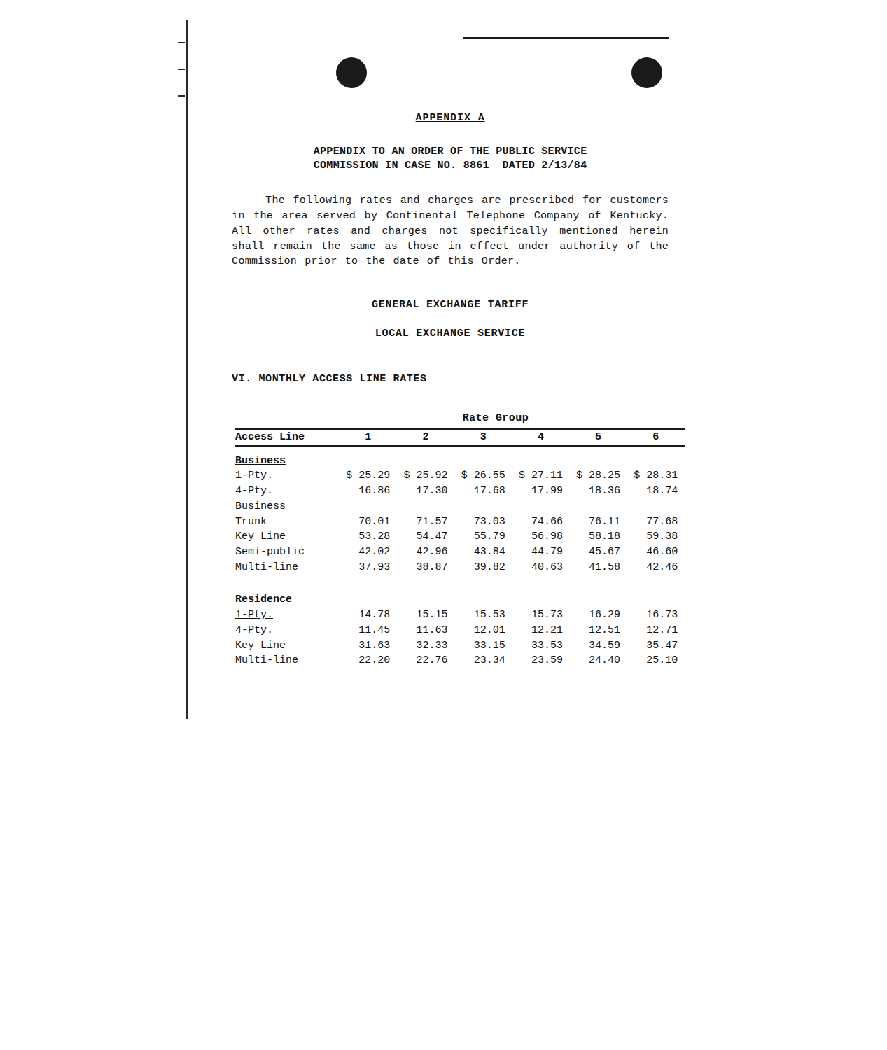APPENDIX A
APPENDIX TO AN ORDER OF THE PUBLIC SERVICE
COMMISSION IN CASE NO. 8861 DATED 2/13/84
The following rates and charges are prescribed for customers in the area served by Continental Telephone Company of Kentucky. All other rates and charges not specifically mentioned herein shall remain the same as those in effect under authority of the Commission prior to the date of this Order.
GENERAL EXCHANGE TARIFF
LOCAL EXCHANGE SERVICE
VI. MONTHLY ACCESS LINE RATES
Rate Group
| Access Line | 1 | 2 | 3 | 4 | 5 | 6 |
| --- | --- | --- | --- | --- | --- | --- |
| Business | | | | | | |
| 1‑Pty. | $ 25.29 | $ 25.92 | $ 26.55 | $ 27.11 | $ 28.25 | $ 28.31 |
| 4‑Pty. | 16.86 | 17.30 | 17.68 | 17.99 | 18.36 | 18.74 |
| Business | | | | | | |
| Trunk | 70.01 | 71.57 | 73.03 | 74.66 | 76.11 | 77.68 |
| Key Line | 53.28 | 54.47 | 55.79 | 56.98 | 58.18 | 59.38 |
| Semi‑public | 42.02 | 42.96 | 43.84 | 44.79 | 45.67 | 46.60 |
| Multi‑line | 37.93 | 38.87 | 39.82 | 40.63 | 41.58 | 42.46 |
| Residence | | | | | | |
| 1‑Pty. | 14.78 | 15.15 | 15.53 | 15.73 | 16.29 | 16.73 |
| 4‑Pty. | 11.45 | 11.63 | 12.01 | 12.21 | 12.51 | 12.71 |
| Key Line | 31.63 | 32.33 | 33.15 | 33.53 | 34.59 | 35.47 |
| Multi‑line | 22.20 | 22.76 | 23.34 | 23.59 | 24.40 | 25.10 |